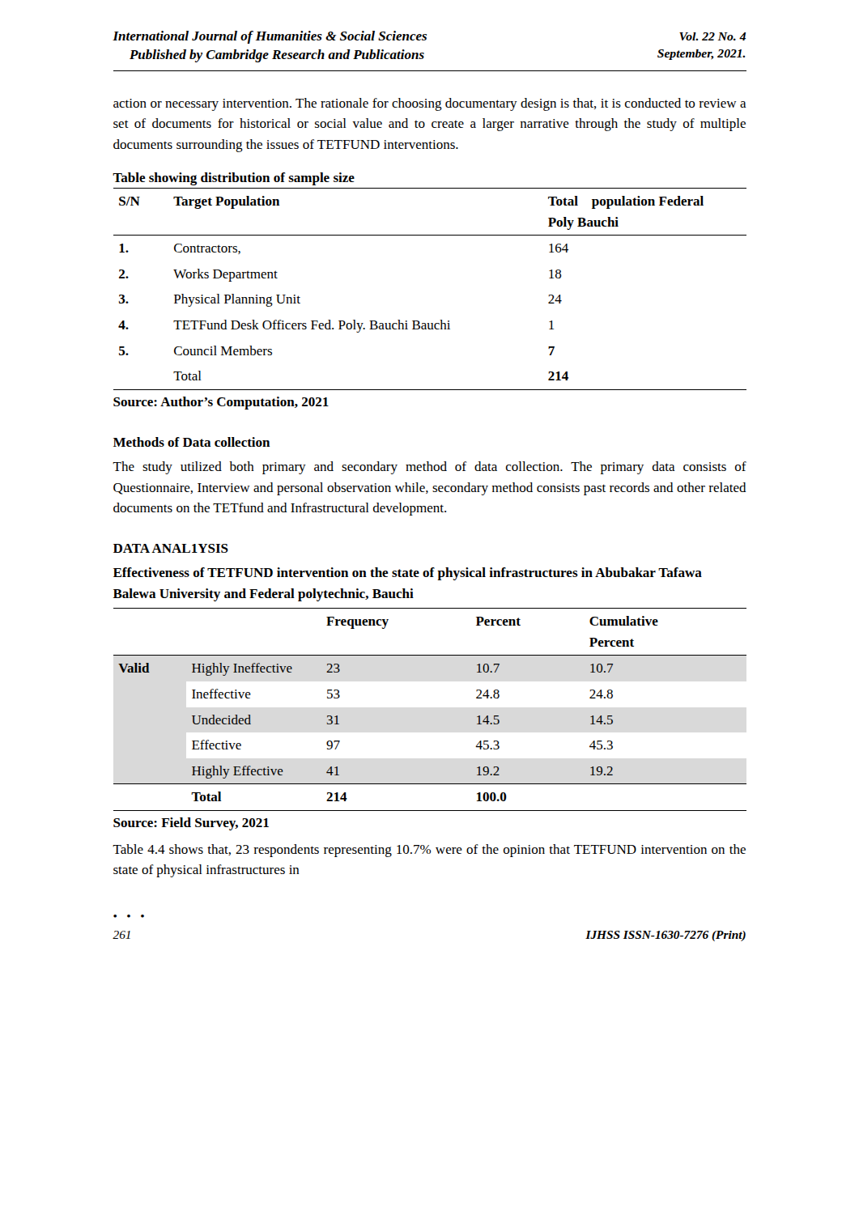International Journal of Humanities & Social Sciences Published by Cambridge Research and Publications
Vol. 22 No. 4
September, 2021.
action or necessary intervention. The rationale for choosing documentary design is that, it is conducted to review a set of documents for historical or social value and to create a larger narrative through the study of multiple documents surrounding the issues of TETFUND interventions.
Table showing distribution of sample size
| S/N | Target Population | Total population Federal Poly Bauchi |
| --- | --- | --- |
| 1. | Contractors, | 164 |
| 2. | Works Department | 18 |
| 3. | Physical Planning Unit | 24 |
| 4. | TETFund Desk Officers Fed. Poly. Bauchi Bauchi | 1 |
| 5. | Council Members | 7 |
| | Total | 214 |
Source: Author’s Computation, 2021
Methods of Data collection
The study utilized both primary and secondary method of data collection. The primary data consists of Questionnaire, Interview and personal observation while, secondary method consists past records and other related documents on the TETfund and Infrastructural development.
DATA ANAL1YSIS
Effectiveness of TETFUND intervention on the state of physical infrastructures in Abubakar Tafawa Balewa University and Federal polytechnic, Bauchi
| | | Frequency | Percent | Cumulative Percent |
| --- | --- | --- | --- | --- |
| Valid | Highly Ineffective | 23 | 10.7 | 10.7 |
| Ineffective | 53 | 24.8 | 24.8 |
| Undecided | 31 | 14.5 | 14.5 |
| Effective | 97 | 45.3 | 45.3 |
| Highly Effective | 41 | 19.2 | 19.2 |
| | Total | 214 | 100.0 | |
Source: Field Survey, 2021
Table 4.4 shows that, 23 respondents representing 10.7% were of the opinion that TETFUND intervention on the state of physical infrastructures in
• • • 261
IJHSS ISSN-1630-7276 (Print)